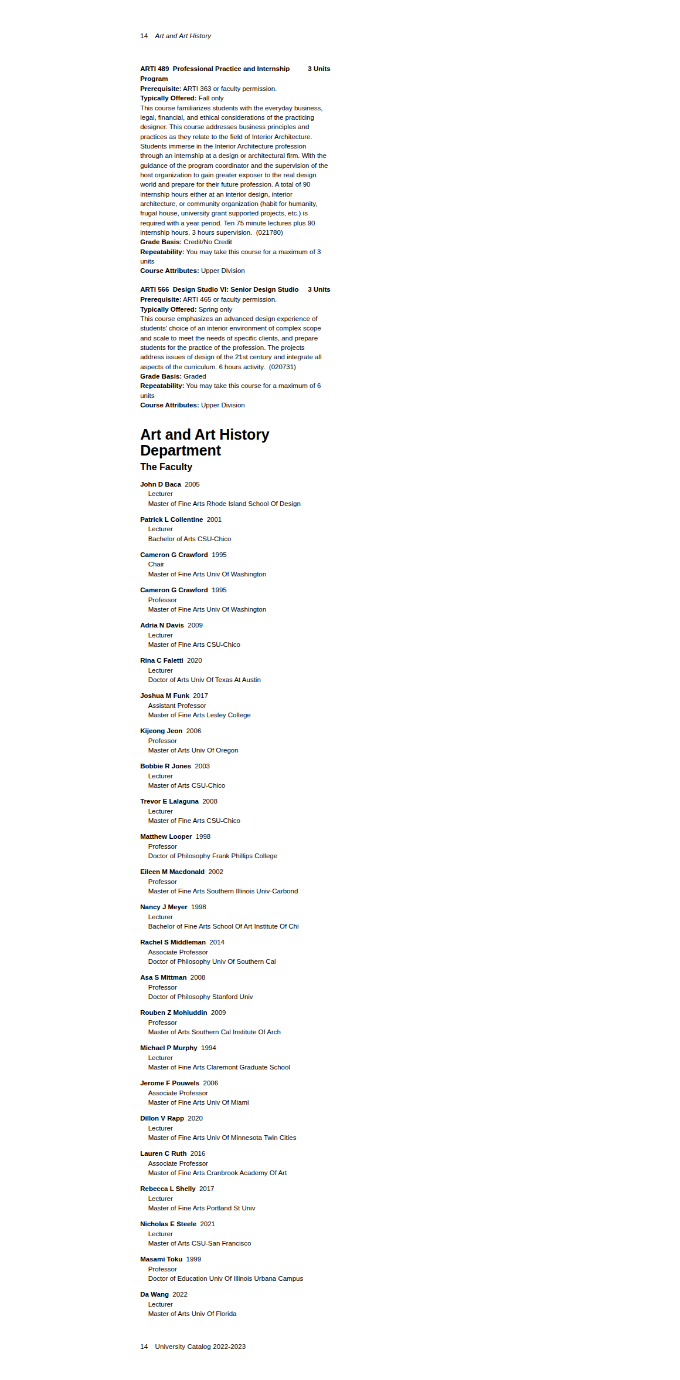14 Art and Art History
ARTI 489 Professional Practice and Internship Program 3 Units
Prerequisite: ARTI 363 or faculty permission.
Typically Offered: Fall only
This course familiarizes students with the everyday business, legal, financial, and ethical considerations of the practicing designer. This course addresses business principles and practices as they relate to the field of Interior Architecture. Students immerse in the Interior Architecture profession through an internship at a design or architectural firm. With the guidance of the program coordinator and the supervision of the host organization to gain greater exposer to the real design world and prepare for their future profession. A total of 90 internship hours either at an interior design, interior architecture, or community organization (habit for humanity, frugal house, university grant supported projects, etc.) is required with a year period. Ten 75 minute lectures plus 90 internship hours. 3 hours supervision. (021780)
Grade Basis: Credit/No Credit
Repeatability: You may take this course for a maximum of 3 units
Course Attributes: Upper Division
ARTI 566 Design Studio VI: Senior Design Studio 3 Units
Prerequisite: ARTI 465 or faculty permission.
Typically Offered: Spring only
This course emphasizes an advanced design experience of students' choice of an interior environment of complex scope and scale to meet the needs of specific clients, and prepare students for the practice of the profession. The projects address issues of design of the 21st century and integrate all aspects of the curriculum. 6 hours activity. (020731)
Grade Basis: Graded
Repeatability: You may take this course for a maximum of 6 units
Course Attributes: Upper Division
Art and Art History Department
The Faculty
John D Baca 2005 Lecturer Master of Fine Arts Rhode Island School Of Design
Patrick L Collentine 2001 Lecturer Bachelor of Arts CSU-Chico
Cameron G Crawford 1995 Chair Master of Fine Arts Univ Of Washington
Cameron G Crawford 1995 Professor Master of Fine Arts Univ Of Washington
Adria N Davis 2009 Lecturer Master of Fine Arts CSU-Chico
Rina C Faletti 2020 Lecturer Doctor of Arts Univ Of Texas At Austin
Joshua M Funk 2017 Assistant Professor Master of Fine Arts Lesley College
Kijeong Jeon 2006 Professor Master of Arts Univ Of Oregon
Bobbie R Jones 2003 Lecturer Master of Arts CSU-Chico
Trevor E Lalaguna 2008 Lecturer Master of Fine Arts CSU-Chico
Matthew Looper 1998 Professor Doctor of Philosophy Frank Phillips College
Eileen M Macdonald 2002 Professor Master of Fine Arts Southern Illinois Univ-Carbond
Nancy J Meyer 1998 Lecturer Bachelor of Fine Arts School Of Art Institute Of Chi
Rachel S Middleman 2014 Associate Professor Doctor of Philosophy Univ Of Southern Cal
Asa S Mittman 2008 Professor Doctor of Philosophy Stanford Univ
Rouben Z Mohiuddin 2009 Professor Master of Arts Southern Cal Institute Of Arch
Michael P Murphy 1994 Lecturer Master of Fine Arts Claremont Graduate School
Jerome F Pouwels 2006 Associate Professor Master of Fine Arts Univ Of Miami
Dillon V Rapp 2020 Lecturer Master of Fine Arts Univ Of Minnesota Twin Cities
Lauren C Ruth 2016 Associate Professor Master of Fine Arts Cranbrook Academy Of Art
Rebecca L Shelly 2017 Lecturer Master of Fine Arts Portland St Univ
Nicholas E Steele 2021 Lecturer Master of Arts CSU-San Francisco
Masami Toku 1999 Professor Doctor of Education Univ Of Illinois Urbana Campus
Da Wang 2022 Lecturer Master of Arts Univ Of Florida
14 University Catalog 2022-2023